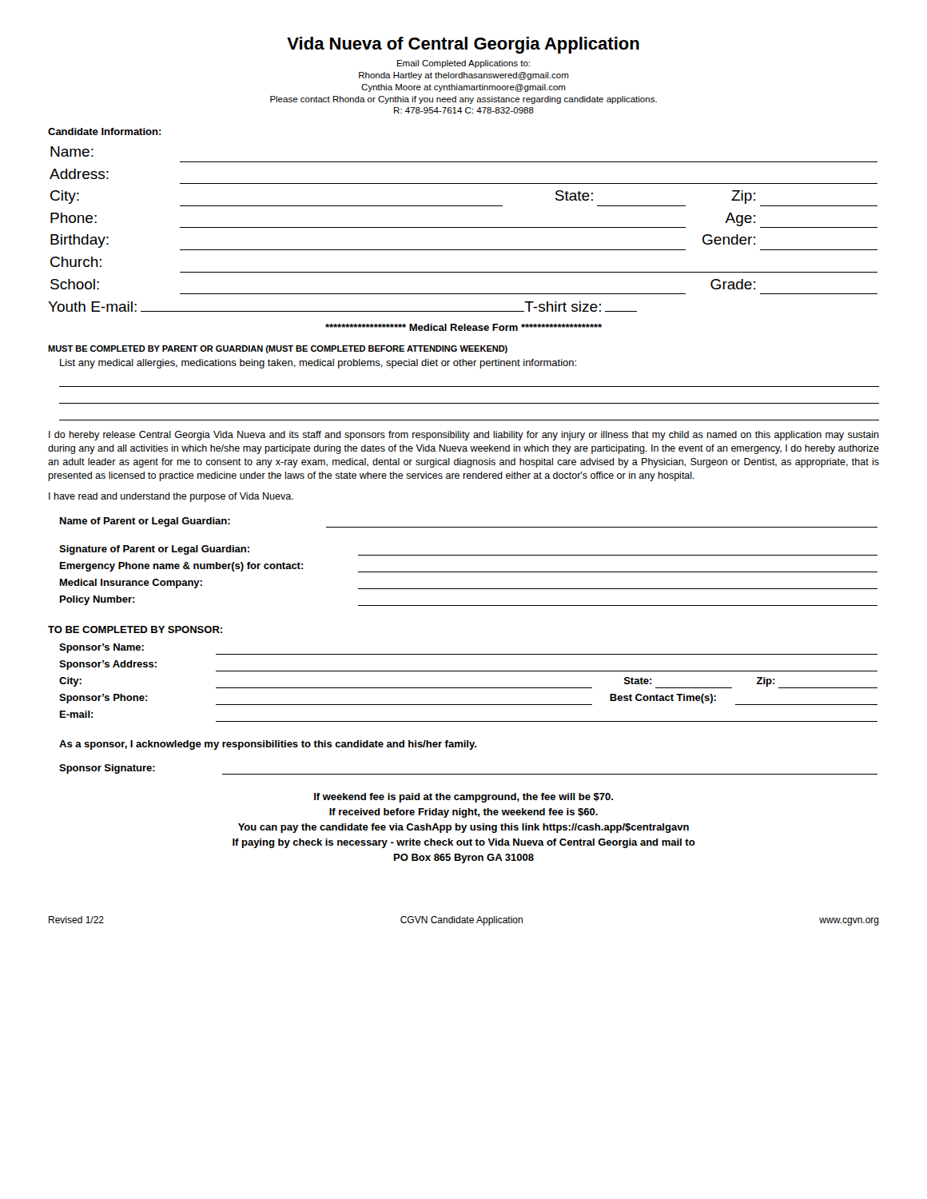Vida Nueva of Central Georgia Application
Email Completed Applications to:
Rhonda Hartley at thelordhasanswered@gmail.com
Cynthia Moore at cynthiamartinmoore@gmail.com
Please contact Rhonda or Cynthia if you need any assistance regarding candidate applications.
R: 478-954-7614 C: 478-832-0988
Candidate Information:
| Name: | |
| Address: | |
| City: | | State: | | Zip: | |
| Phone: | | Age: | |
| Birthday: | | Gender: | |
| Church: | |
| School: | | Grade: | |
Youth E-mail: T-shirt size:
******************** Medical Release Form ********************
MUST BE COMPLETED BY PARENT OR GUARDIAN (MUST BE COMPLETED BEFORE ATTENDING WEEKEND)
List any medical allergies, medications being taken, medical problems, special diet or other pertinent information:
I do hereby release Central Georgia Vida Nueva and its staff and sponsors from responsibility and liability for any injury or illness that my child as named on this application may sustain during any and all activities in which he/she may participate during the dates of the Vida Nueva weekend in which they are participating. In the event of an emergency, I do hereby authorize an adult leader as agent for me to consent to any x-ray exam, medical, dental or surgical diagnosis and hospital care advised by a Physician, Surgeon or Dentist, as appropriate, that is presented as licensed to practice medicine under the laws of the state where the services are rendered either at a doctor's office or in any hospital.
I have read and understand the purpose of Vida Nueva.
| Name of Parent or Legal Guardian: | |
| Signature of Parent or Legal Guardian: | |
| Emergency Phone name & number(s) for contact: | |
| Medical Insurance Company: | |
| Policy Number: | |
TO BE COMPLETED BY SPONSOR:
| Sponsor’s Name: | |
| Sponsor’s Address: | |
| City: | | State: | | Zip: | |
| Sponsor’s Phone: | | Best Contact Time(s): | |
| E-mail: | |
As a sponsor, I acknowledge my responsibilities to this candidate and his/her family.
| Sponsor Signature: | |
If weekend fee is paid at the campground, the fee will be $70.
If received before Friday night, the weekend fee is $60.
You can pay the candidate fee via CashApp by using this link https://cash.app/$centralgavn
If paying by check is necessary - write check out to Vida Nueva of Central Georgia and mail to
PO Box 865 Byron GA 31008
Revised 1/22
CGVN Candidate Application
www.cgvn.org